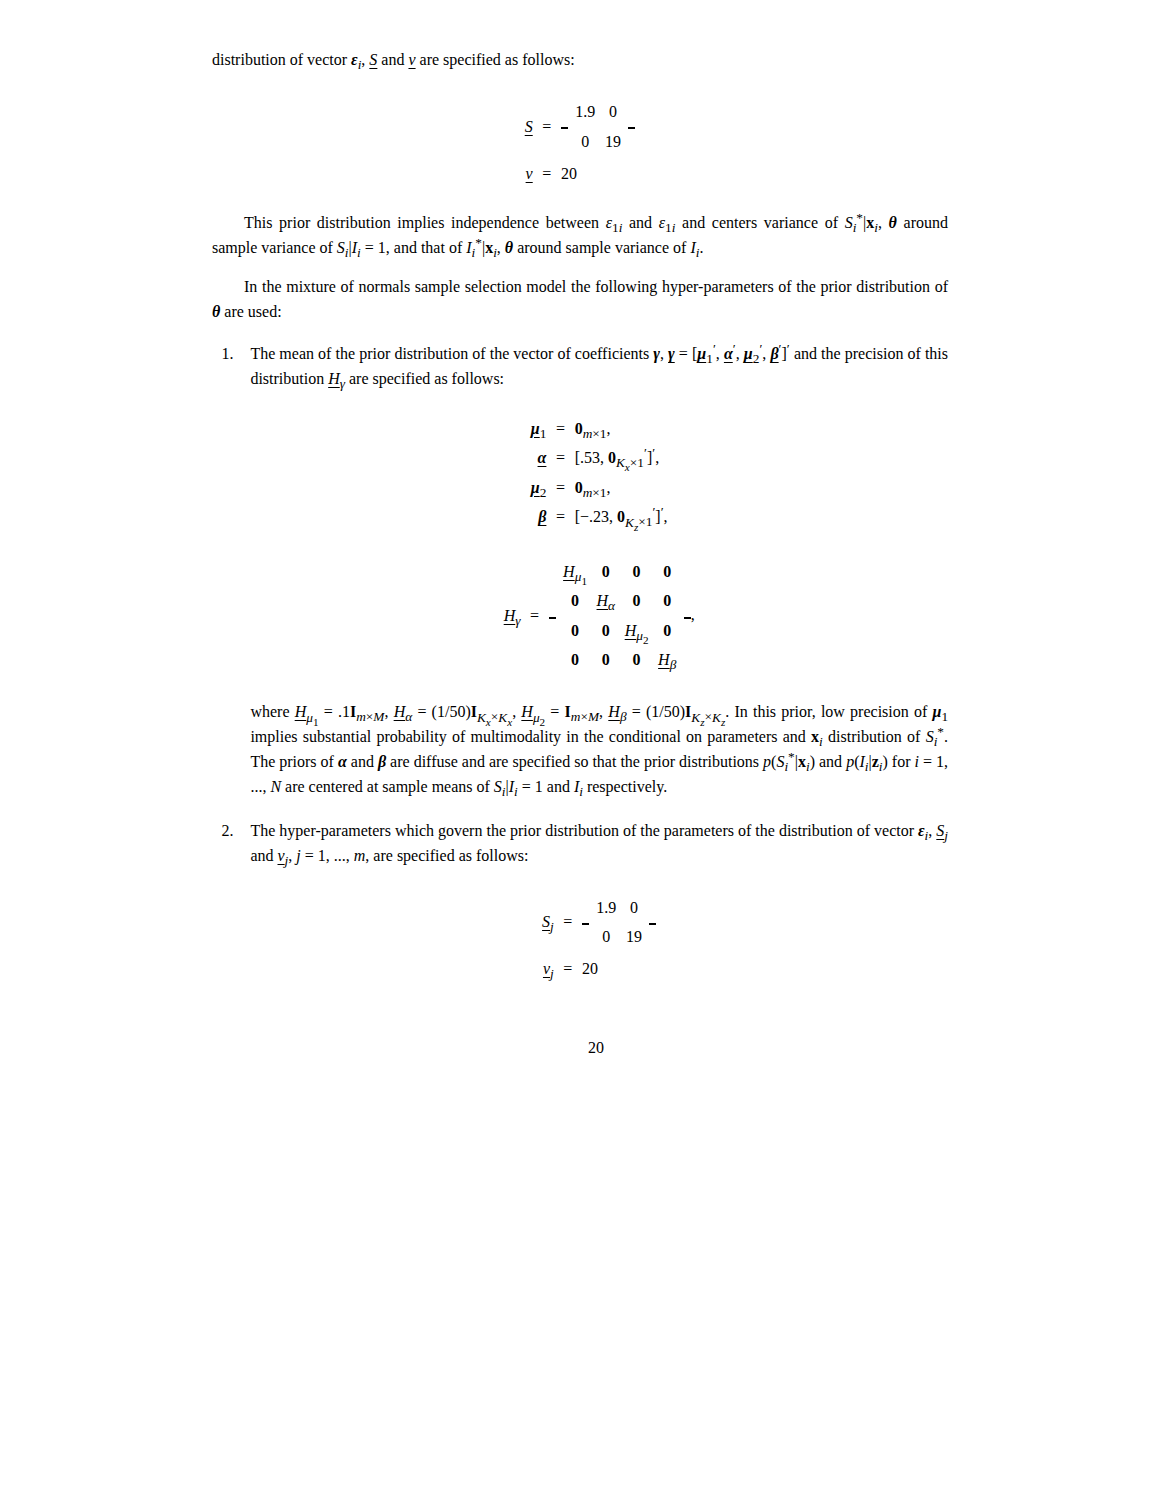distribution of vector εi, S and ν are specified as follows:
| S | = | / 1.9 / 0 / / 0 / 19 / |
| ν | = | 20 |
This prior distribution implies independence between ε1i and ε1i and centers variance of Si*|xi, θ around sample variance of Si|Ii = 1, and that of Ii*|xi, θ around sample variance of Ii.
In the mixture of normals sample selection model the following hyper-parameters of the prior distribution of θ are used:
The mean of the prior distribution of the vector of coefficients γ, γ = [μ1′, α′, μ2′, β′]′ and the precision of this distribution Hγ are specified as follows:
| μ 1 | = | 0 m ×1 , |
| α | = | [.53, 0 K x ×1 ′ ] ′ , |
| μ 2 | = | 0 m ×1 , |
| β | = | [−.23, 0 K z ×1 ′ ] ′ , |
| H γ | = | / H μ 1 / 0 / 0 / 0 / / 0 / H α / 0 / 0 / / 0 / 0 / H μ 2 / 0 / / 0 / 0 / 0 / H β / , |
where Hμ1 = .1Im×M, Hα = (1/50)IKx×Kx, Hμ2 = Im×M, Hβ = (1/50)IKz×Kz. In this prior, low precision of μ1 implies substantial probability of multimodality in the conditional on parameters and xi distribution of Si*. The priors of α and β are diffuse and are specified so that the prior distributions p(Si*|xi) and p(Ii|zi) for i = 1, ..., N are centered at sample means of Si|Ii = 1 and Ii respectively.
The hyper-parameters which govern the prior distribution of the parameters of the distribution of vector εi, Sj and νj, j = 1, ..., m, are specified as follows:
| S j | = | / 1.9 / 0 / / 0 / 19 / |
| ν j | = | 20 |
20